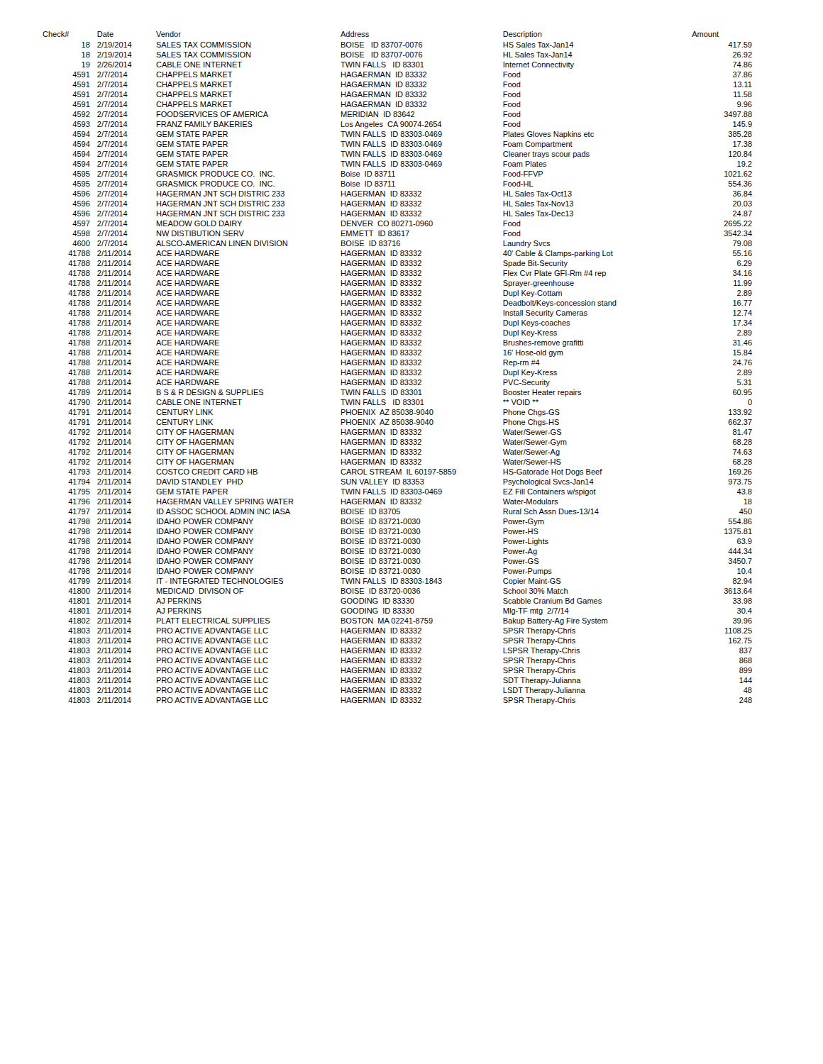| Check# | Date | Vendor | Address | Description | Amount |
| --- | --- | --- | --- | --- | --- |
| 18 | 2/19/2014 | SALES TAX COMMISSION | BOISE ID 83707-0076 | HS Sales Tax-Jan14 | 417.59 |
| 18 | 2/19/2014 | SALES TAX COMMISSION | BOISE ID 83707-0076 | HL Sales Tax-Jan14 | 26.92 |
| 19 | 2/26/2014 | CABLE ONE INTERNET | TWIN FALLS ID 83301 | Internet Connectivity | 74.86 |
| 4591 | 2/7/2014 | CHAPPELS MARKET | HAGAERMAN ID 83332 | Food | 37.86 |
| 4591 | 2/7/2014 | CHAPPELS MARKET | HAGAERMAN ID 83332 | Food | 13.11 |
| 4591 | 2/7/2014 | CHAPPELS MARKET | HAGAERMAN ID 83332 | Food | 11.58 |
| 4591 | 2/7/2014 | CHAPPELS MARKET | HAGAERMAN ID 83332 | Food | 9.96 |
| 4592 | 2/7/2014 | FOODSERVICES OF AMERICA | MERIDIAN ID 83642 | Food | 3497.88 |
| 4593 | 2/7/2014 | FRANZ FAMILY BAKERIES | Los Angeles CA 90074-2654 | Food | 145.9 |
| 4594 | 2/7/2014 | GEM STATE PAPER | TWIN FALLS ID 83303-0469 | Plates Gloves Napkins etc | 385.28 |
| 4594 | 2/7/2014 | GEM STATE PAPER | TWIN FALLS ID 83303-0469 | Foam Compartment | 17.38 |
| 4594 | 2/7/2014 | GEM STATE PAPER | TWIN FALLS ID 83303-0469 | Cleaner trays scour pads | 120.84 |
| 4594 | 2/7/2014 | GEM STATE PAPER | TWIN FALLS ID 83303-0469 | Foam Plates | 19.2 |
| 4595 | 2/7/2014 | GRASMICK PRODUCE CO. INC. | Boise ID 83711 | Food-FFVP | 1021.62 |
| 4595 | 2/7/2014 | GRASMICK PRODUCE CO. INC. | Boise ID 83711 | Food-HL | 554.36 |
| 4596 | 2/7/2014 | HAGERMAN JNT SCH DISTRIC 233 | HAGERMAN ID 83332 | HL Sales Tax-Oct13 | 36.84 |
| 4596 | 2/7/2014 | HAGERMAN JNT SCH DISTRIC 233 | HAGERMAN ID 83332 | HL Sales Tax-Nov13 | 20.03 |
| 4596 | 2/7/2014 | HAGERMAN JNT SCH DISTRIC 233 | HAGERMAN ID 83332 | HL Sales Tax-Dec13 | 24.87 |
| 4597 | 2/7/2014 | MEADOW GOLD DAIRY | DENVER CO 80271-0960 | Food | 2695.22 |
| 4598 | 2/7/2014 | NW DISTIBUTION SERV | EMMETT ID 83617 | Food | 3542.34 |
| 4600 | 2/7/2014 | ALSCO-AMERICAN LINEN DIVISION | BOISE ID 83716 | Laundry Svcs | 79.08 |
| 41788 | 2/11/2014 | ACE HARDWARE | HAGERMAN ID 83332 | 40' Cable & Clamps-parking Lot | 55.16 |
| 41788 | 2/11/2014 | ACE HARDWARE | HAGERMAN ID 83332 | Spade Bit-Security | 6.29 |
| 41788 | 2/11/2014 | ACE HARDWARE | HAGERMAN ID 83332 | Flex Cvr Plate GFI-Rm #4 rep | 34.16 |
| 41788 | 2/11/2014 | ACE HARDWARE | HAGERMAN ID 83332 | Sprayer-greenhouse | 11.99 |
| 41788 | 2/11/2014 | ACE HARDWARE | HAGERMAN ID 83332 | Dupl Key-Cottam | 2.89 |
| 41788 | 2/11/2014 | ACE HARDWARE | HAGERMAN ID 83332 | Deadbolt/Keys-concession stand | 16.77 |
| 41788 | 2/11/2014 | ACE HARDWARE | HAGERMAN ID 83332 | Install Security Cameras | 12.74 |
| 41788 | 2/11/2014 | ACE HARDWARE | HAGERMAN ID 83332 | Dupl Keys-coaches | 17.34 |
| 41788 | 2/11/2014 | ACE HARDWARE | HAGERMAN ID 83332 | Dupl Key-Kress | 2.89 |
| 41788 | 2/11/2014 | ACE HARDWARE | HAGERMAN ID 83332 | Brushes-remove grafitti | 31.46 |
| 41788 | 2/11/2014 | ACE HARDWARE | HAGERMAN ID 83332 | 16' Hose-old gym | 15.84 |
| 41788 | 2/11/2014 | ACE HARDWARE | HAGERMAN ID 83332 | Rep-rm #4 | 24.76 |
| 41788 | 2/11/2014 | ACE HARDWARE | HAGERMAN ID 83332 | Dupl Key-Kress | 2.89 |
| 41788 | 2/11/2014 | ACE HARDWARE | HAGERMAN ID 83332 | PVC-Security | 5.31 |
| 41789 | 2/11/2014 | B S & R DESIGN & SUPPLIES | TWIN FALLS ID 83301 | Booster Heater repairs | 60.95 |
| 41790 | 2/11/2014 | CABLE ONE INTERNET | TWIN FALLS ID 83301 | ** VOID ** | 0 |
| 41791 | 2/11/2014 | CENTURY LINK | PHOENIX AZ 85038-9040 | Phone Chgs-GS | 133.92 |
| 41791 | 2/11/2014 | CENTURY LINK | PHOENIX AZ 85038-9040 | Phone Chgs-HS | 662.37 |
| 41792 | 2/11/2014 | CITY OF HAGERMAN | HAGERMAN ID 83332 | Water/Sewer-GS | 81.47 |
| 41792 | 2/11/2014 | CITY OF HAGERMAN | HAGERMAN ID 83332 | Water/Sewer-Gym | 68.28 |
| 41792 | 2/11/2014 | CITY OF HAGERMAN | HAGERMAN ID 83332 | Water/Sewer-Ag | 74.63 |
| 41792 | 2/11/2014 | CITY OF HAGERMAN | HAGERMAN ID 83332 | Water/Sewer-HS | 68.28 |
| 41793 | 2/11/2014 | COSTCO CREDIT CARD HB | CAROL STREAM IL 60197-5859 | HS-Gatorade Hot Dogs Beef | 169.26 |
| 41794 | 2/11/2014 | DAVID STANDLEY PHD | SUN VALLEY ID 83353 | Psychological Svcs-Jan14 | 973.75 |
| 41795 | 2/11/2014 | GEM STATE PAPER | TWIN FALLS ID 83303-0469 | EZ Fill Containers w/spigot | 43.8 |
| 41796 | 2/11/2014 | HAGERMAN VALLEY SPRING WATER | HAGERMAN ID 83332 | Water-Modulars | 18 |
| 41797 | 2/11/2014 | ID ASSOC SCHOOL ADMIN INC IASA | BOISE ID 83705 | Rural Sch Assn Dues-13/14 | 450 |
| 41798 | 2/11/2014 | IDAHO POWER COMPANY | BOISE ID 83721-0030 | Power-Gym | 554.86 |
| 41798 | 2/11/2014 | IDAHO POWER COMPANY | BOISE ID 83721-0030 | Power-HS | 1375.81 |
| 41798 | 2/11/2014 | IDAHO POWER COMPANY | BOISE ID 83721-0030 | Power-Lights | 63.9 |
| 41798 | 2/11/2014 | IDAHO POWER COMPANY | BOISE ID 83721-0030 | Power-Ag | 444.34 |
| 41798 | 2/11/2014 | IDAHO POWER COMPANY | BOISE ID 83721-0030 | Power-GS | 3450.7 |
| 41798 | 2/11/2014 | IDAHO POWER COMPANY | BOISE ID 83721-0030 | Power-Pumps | 10.4 |
| 41799 | 2/11/2014 | IT - INTEGRATED TECHNOLOGIES | TWIN FALLS ID 83303-1843 | Copier Maint-GS | 82.94 |
| 41800 | 2/11/2014 | MEDICAID DIVISON OF | BOISE ID 83720-0036 | School 30% Match | 3613.64 |
| 41801 | 2/11/2014 | AJ PERKINS | GOODING ID 83330 | Scabble Cranium Bd Games | 33.98 |
| 41801 | 2/11/2014 | AJ PERKINS | GOODING ID 83330 | Mlg-TF mtg 2/7/14 | 30.4 |
| 41802 | 2/11/2014 | PLATT ELECTRICAL SUPPLIES | BOSTON MA 02241-8759 | Bakup Battery-Ag Fire System | 39.96 |
| 41803 | 2/11/2014 | PRO ACTIVE ADVANTAGE LLC | HAGERMAN ID 83332 | SPSR Therapy-Chris | 1108.25 |
| 41803 | 2/11/2014 | PRO ACTIVE ADVANTAGE LLC | HAGERMAN ID 83332 | SPSR Therapy-Chris | 162.75 |
| 41803 | 2/11/2014 | PRO ACTIVE ADVANTAGE LLC | HAGERMAN ID 83332 | LSPSR Therapy-Chris | 837 |
| 41803 | 2/11/2014 | PRO ACTIVE ADVANTAGE LLC | HAGERMAN ID 83332 | SPSR Therapy-Chris | 868 |
| 41803 | 2/11/2014 | PRO ACTIVE ADVANTAGE LLC | HAGERMAN ID 83332 | SPSR Therapy-Chris | 899 |
| 41803 | 2/11/2014 | PRO ACTIVE ADVANTAGE LLC | HAGERMAN ID 83332 | SDT Therapy-Julianna | 144 |
| 41803 | 2/11/2014 | PRO ACTIVE ADVANTAGE LLC | HAGERMAN ID 83332 | LSDT Therapy-Julianna | 48 |
| 41803 | 2/11/2014 | PRO ACTIVE ADVANTAGE LLC | HAGERMAN ID 83332 | SPSR Therapy-Chris | 248 |